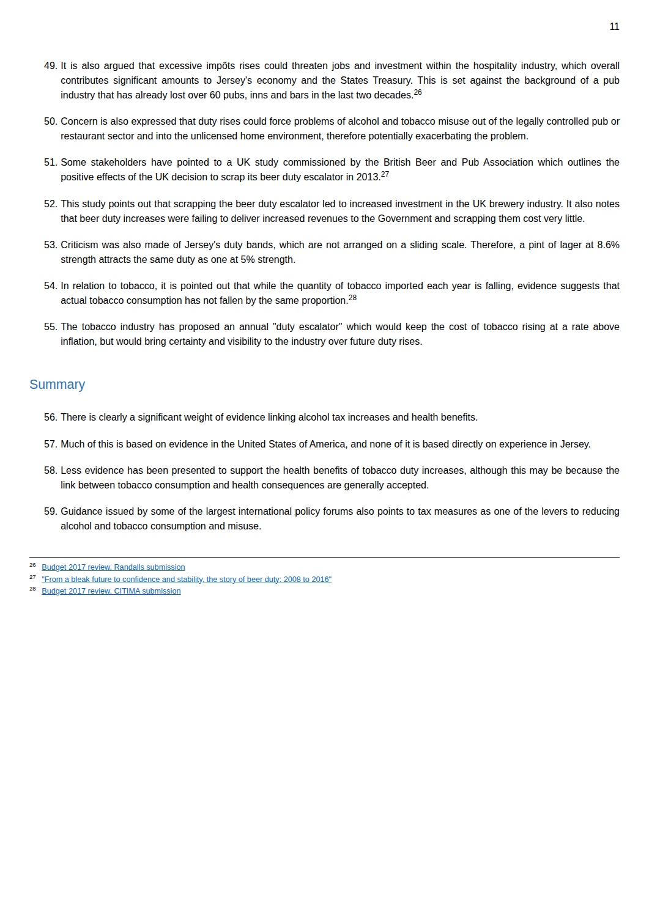11
49. It is also argued that excessive impôts rises could threaten jobs and investment within the hospitality industry, which overall contributes significant amounts to Jersey's economy and the States Treasury. This is set against the background of a pub industry that has already lost over 60 pubs, inns and bars in the last two decades.26
50. Concern is also expressed that duty rises could force problems of alcohol and tobacco misuse out of the legally controlled pub or restaurant sector and into the unlicensed home environment, therefore potentially exacerbating the problem.
51. Some stakeholders have pointed to a UK study commissioned by the British Beer and Pub Association which outlines the positive effects of the UK decision to scrap its beer duty escalator in 2013.27
52. This study points out that scrapping the beer duty escalator led to increased investment in the UK brewery industry. It also notes that beer duty increases were failing to deliver increased revenues to the Government and scrapping them cost very little.
53. Criticism was also made of Jersey's duty bands, which are not arranged on a sliding scale. Therefore, a pint of lager at 8.6% strength attracts the same duty as one at 5% strength.
54. In relation to tobacco, it is pointed out that while the quantity of tobacco imported each year is falling, evidence suggests that actual tobacco consumption has not fallen by the same proportion.28
55. The tobacco industry has proposed an annual "duty escalator" which would keep the cost of tobacco rising at a rate above inflation, but would bring certainty and visibility to the industry over future duty rises.
Summary
56. There is clearly a significant weight of evidence linking alcohol tax increases and health benefits.
57. Much of this is based on evidence in the United States of America, and none of it is based directly on experience in Jersey.
58. Less evidence has been presented to support the health benefits of tobacco duty increases, although this may be because the link between tobacco consumption and health consequences are generally accepted.
59. Guidance issued by some of the largest international policy forums also points to tax measures as one of the levers to reducing alcohol and tobacco consumption and misuse.
26 Budget 2017 review, Randalls submission
27"From a bleak future to confidence and stability, the story of beer duty: 2008 to 2016"
28 Budget 2017 review, CITIMA submission